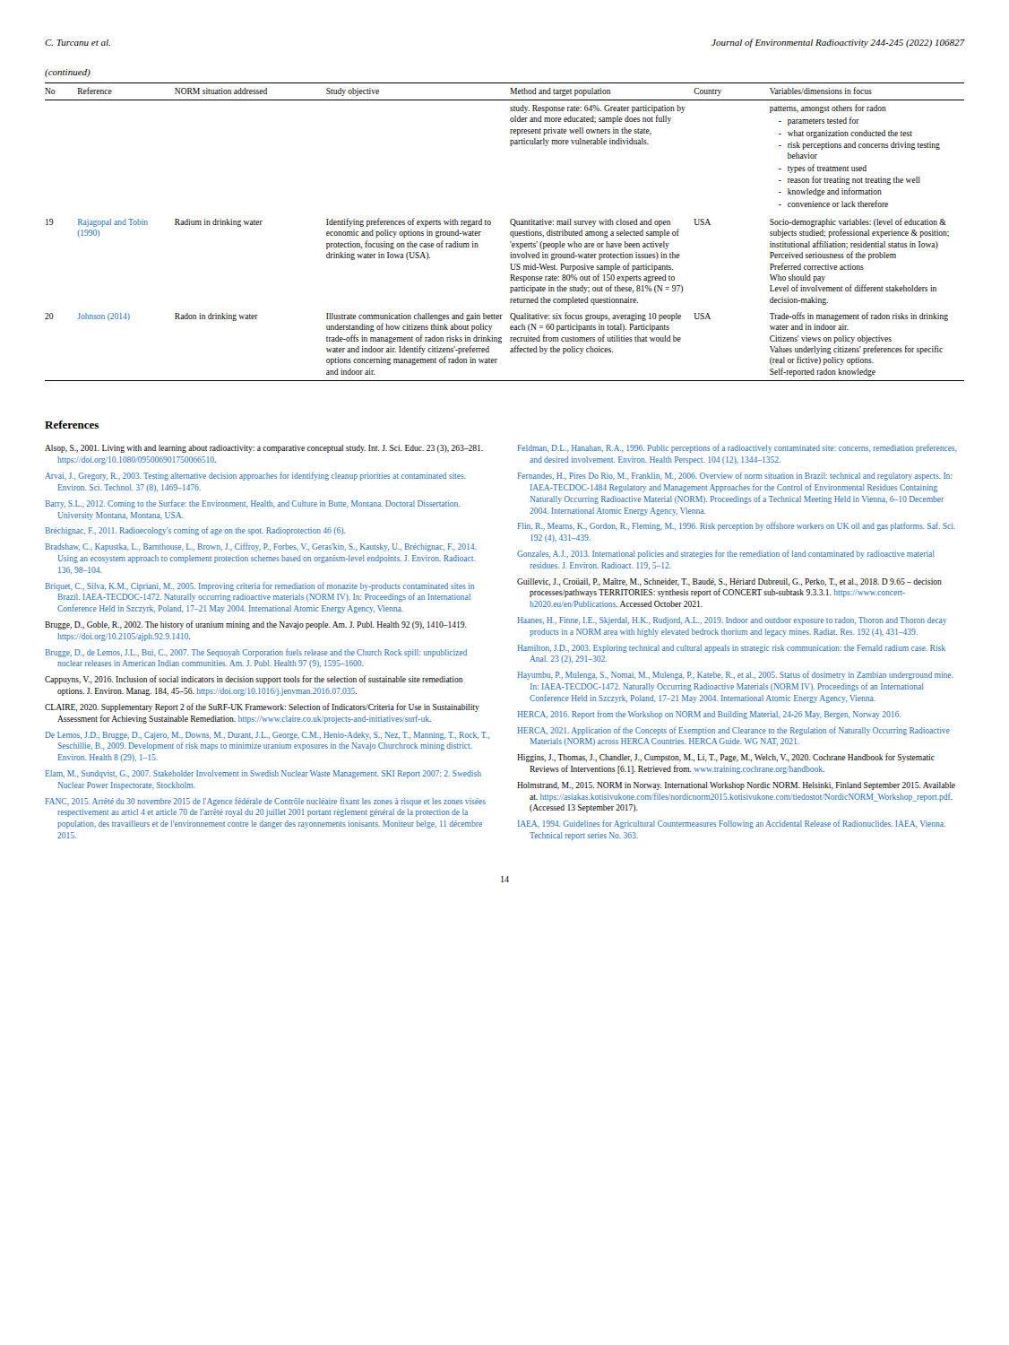C. Turcanu et al.
Journal of Environmental Radioactivity 244-245 (2022) 106827
(continued)
| No | Reference | NORM situation addressed | Study objective | Method and target population | Country | Variables/dimensions in focus |
| --- | --- | --- | --- | --- | --- | --- |
| | | | | study. Response rate: 64%. Greater participation by older and more educated; sample does not fully represent private well owners in the state, particularly more vulnerable individuals. | | patterns, amongst others for radon parameters tested for what organization conducted the test risk perceptions and concerns driving testing behavior types of treatment used reason for treating not treating the well knowledge and information convenience or lack therefore |
| 19 | Rajagopal and Tobin (1990) | Radium in drinking water | Identifying preferences of experts with regard to economic and policy options in ground-water protection, focusing on the case of radium in drinking water in Iowa (USA). | Quantitative: mail survey with closed and open questions, distributed among a selected sample of 'experts' (people who are or have been actively involved in ground-water protection issues) in the US mid-West. Purposive sample of participants. Response rate: 80% out of 150 experts agreed to participate in the study; out of these, 81% (N = 97) returned the completed questionnaire. | USA | Socio-demographic variables: (level of education & subjects studied; professional experience & position; institutional affiliation; residential status in Iowa) Perceived seriousness of the problem Preferred corrective actions Who should pay Level of involvement of different stakeholders in decision-making. |
| 20 | Johnson (2014) | Radon in drinking water | Illustrate communication challenges and gain better understanding of how citizens think about policy trade-offs in management of radon risks in drinking water and indoor air. Identify citizens'-preferred options concerning management of radon in water and indoor air. | Qualitative: six focus groups, averaging 10 people each (N = 60 participants in total). Participants recruited from customers of utilities that would be affected by the policy choices. | USA | Trade-offs in management of radon risks in drinking water and in indoor air. Citizens' views on policy objectives Values underlying citizens' preferences for specific (real or fictive) policy options. Self-reported radon knowledge |
References
Alsop, S., 2001. Living with and learning about radioactivity: a comparative conceptual study. Int. J. Sci. Educ. 23 (3), 263–281. https://doi.org/10.1080/095006901750066510.
Arvai, J., Gregory, R., 2003. Testing alternative decision approaches for identifying cleanup priorities at contaminated sites. Environ. Sci. Technol. 37 (8), 1469–1476.
Barry, S.L., 2012. Coming to the Surface: the Environment, Health, and Culture in Butte, Montana. Doctoral Dissertation. University Montana, Montana, USA.
Bréchignac, F., 2011. Radioecology's coming of age on the spot. Radioprotection 46 (6).
Bradshaw, C., Kapustka, L., Barnthouse, L., Brown, J., Ciffroy, P., Forbes, V., Geras'kin, S., Kautsky, U., Bréchignac, F., 2014. Using an ecosystem approach to complement protection schemes based on organism-level endpoints. J. Environ. Radioact. 136, 98–104.
Briquet, C., Silva, K.M., Cipriani, M., 2005. Improving criteria for remediation of monazite by-products contaminated sites in Brazil. IAEA-TECDOC-1472. Naturally occurring radioactive materials (NORM IV). In: Proceedings of an International Conference Held in Szczyrk, Poland, 17–21 May 2004. International Atomic Energy Agency, Vienna.
Brugge, D., Goble, R., 2002. The history of uranium mining and the Navajo people. Am. J. Publ. Health 92 (9), 1410–1419. https://doi.org/10.2105/ajph.92.9.1410.
Brugge, D., de Lemos, J.L., Bui, C., 2007. The Sequoyah Corporation fuels release and the Church Rock spill: unpublicized nuclear releases in American Indian communities. Am. J. Publ. Health 97 (9), 1595–1600.
Cappuyns, V., 2016. Inclusion of social indicators in decision support tools for the selection of sustainable site remediation options. J. Environ. Manag. 184, 45–56. https://doi.org/10.1016/j.jenvman.2016.07.035.
CLAIRE, 2020. Supplementary Report 2 of the SuRF-UK Framework: Selection of Indicators/Criteria for Use in Sustainability Assessment for Achieving Sustainable Remediation. https://www.claire.co.uk/projects-and-initiatives/surf-uk.
De Lemos, J.D., Brugge, D., Cajero, M., Downs, M., Durant, J.L., George, C.M., Henio-Adeky, S., Nez, T., Manning, T., Rock, T., Seschillie, B., 2009. Development of risk maps to minimize uranium exposures in the Navajo Churchrock mining district. Environ. Health 8 (29), 1–15.
Elam, M., Sundqvist, G., 2007. Stakeholder Involvement in Swedish Nuclear Waste Management. SKI Report 2007: 2. Swedish Nuclear Power Inspectorate, Stockholm.
FANC, 2015. Arrêté du 30 novembre 2015 de l'Agence fédérale de Contrôle nucléaire fixant les zones à risque et les zones visées respectivement au articl 4 et article 70 de l'arrêté royal du 20 juillet 2001 portant règlement général de la protection de la population, des travailleurs et de l'environnement contre le danger des rayonnements ionisants. Moniteur belge, 11 décembre 2015.
Feldman, D.L., Hanahan, R.A., 1996. Public perceptions of a radioactively contaminated site: concerns, remediation preferences, and desired involvement. Environ. Health Perspect. 104 (12), 1344–1352.
Fernandes, H., Pires Do Rio, M., Franklin, M., 2006. Overview of norm situation in Brazil: technical and regulatory aspects. In: IAEA-TECDOC-1484 Regulatory and Management Approaches for the Control of Environmental Residues Containing Naturally Occurring Radioactive Material (NORM). Proceedings of a Technical Meeting Held in Vienna, 6–10 December 2004. International Atomic Energy Agency, Vienna.
Flin, R., Mearns, K., Gordon, R., Fleming, M., 1996. Risk perception by offshore workers on UK oil and gas platforms. Saf. Sci. 192 (4), 431–439.
Gonzales, A.J., 2013. International policies and strategies for the remediation of land contaminated by radioactive material residues. J. Environ. Radioact. 119, 5–12.
Guillevic, J., Croüail, P., Maître, M., Schneider, T., Baudé, S., Hériard Dubreuil, G., Perko, T., et al., 2018. D 9.65 – decision processes/pathways TERRITORIES: synthesis report of CONCERT sub-subtask 9.3.3.1. https://www.concert-h2020.eu/en/Publications. Accessed October 2021.
Haanes, H., Finne, I.E., Skjerdal, H.K., Rudjord, A.L., 2019. Indoor and outdoor exposure to radon, Thoron and Thoron decay products in a NORM area with highly elevated bedrock thorium and legacy mines. Radiat. Res. 192 (4), 431–439.
Hamilton, J.D., 2003. Exploring technical and cultural appeals in strategic risk communication: the Fernald radium case. Risk Anal. 23 (2), 291–302.
Hayumbu, P., Mulenga, S., Nomai, M., Mulenga, P., Katebe, R., et al., 2005. Status of dosimetry in Zambian underground mine. In: IAEA-TECDOC-1472. Naturally Occurring Radioactive Materials (NORM IV). Proceedings of an International Conference Held in Szczyrk, Poland, 17–21 May 2004. International Atomic Energy Agency, Vienna.
HERCA, 2016. Report from the Workshop on NORM and Building Material, 24-26 May, Bergen, Norway 2016.
HERCA, 2021. Application of the Concepts of Exemption and Clearance to the Regulation of Naturally Occurring Radioactive Materials (NORM) across HERCA Countries. HERCA Guide. WG NAT, 2021.
Higgins, J., Thomas, J., Chandler, J., Cumpston, M., Li, T., Page, M., Welch, V., 2020. Cochrane Handbook for Systematic Reviews of Interventions [6.1]. Retrieved from. www.training.cochrane.org/handbook.
Holmstrand, M., 2015. NORM in Norway. International Workshop Nordic NORM. Helsinki, Finland September 2015. Available at. https://asiakas.kotisivukone.com/files/nordicnorm2015.kotisivukone.com/tiedostot/NordicNORM_Workshop_report.pdf. (Accessed 13 September 2017).
IAEA, 1994. Guidelines for Agricultural Countermeasures Following an Accidental Release of Radionuclides. IAEA, Vienna. Technical report series No. 363.
14